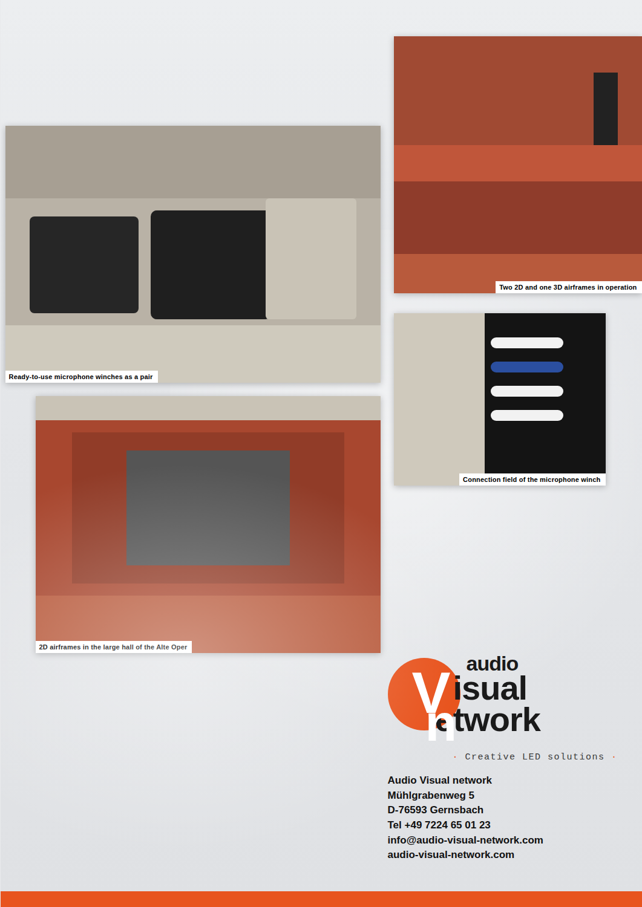Ready-to-use microphone winches as a pair
Two 2D and one 3D airframes in operation
Connection field of the microphone winch
2D airframes in the large hall of the Alte Oper
audio isual etwork V n
· Creative LED solutions ·
Audio Visual network
Mühlgrabenweg 5
D-76593 Gernsbach
Tel +49 7224 65 01 23
info@audio-visual-network.com
audio-visual-network.com